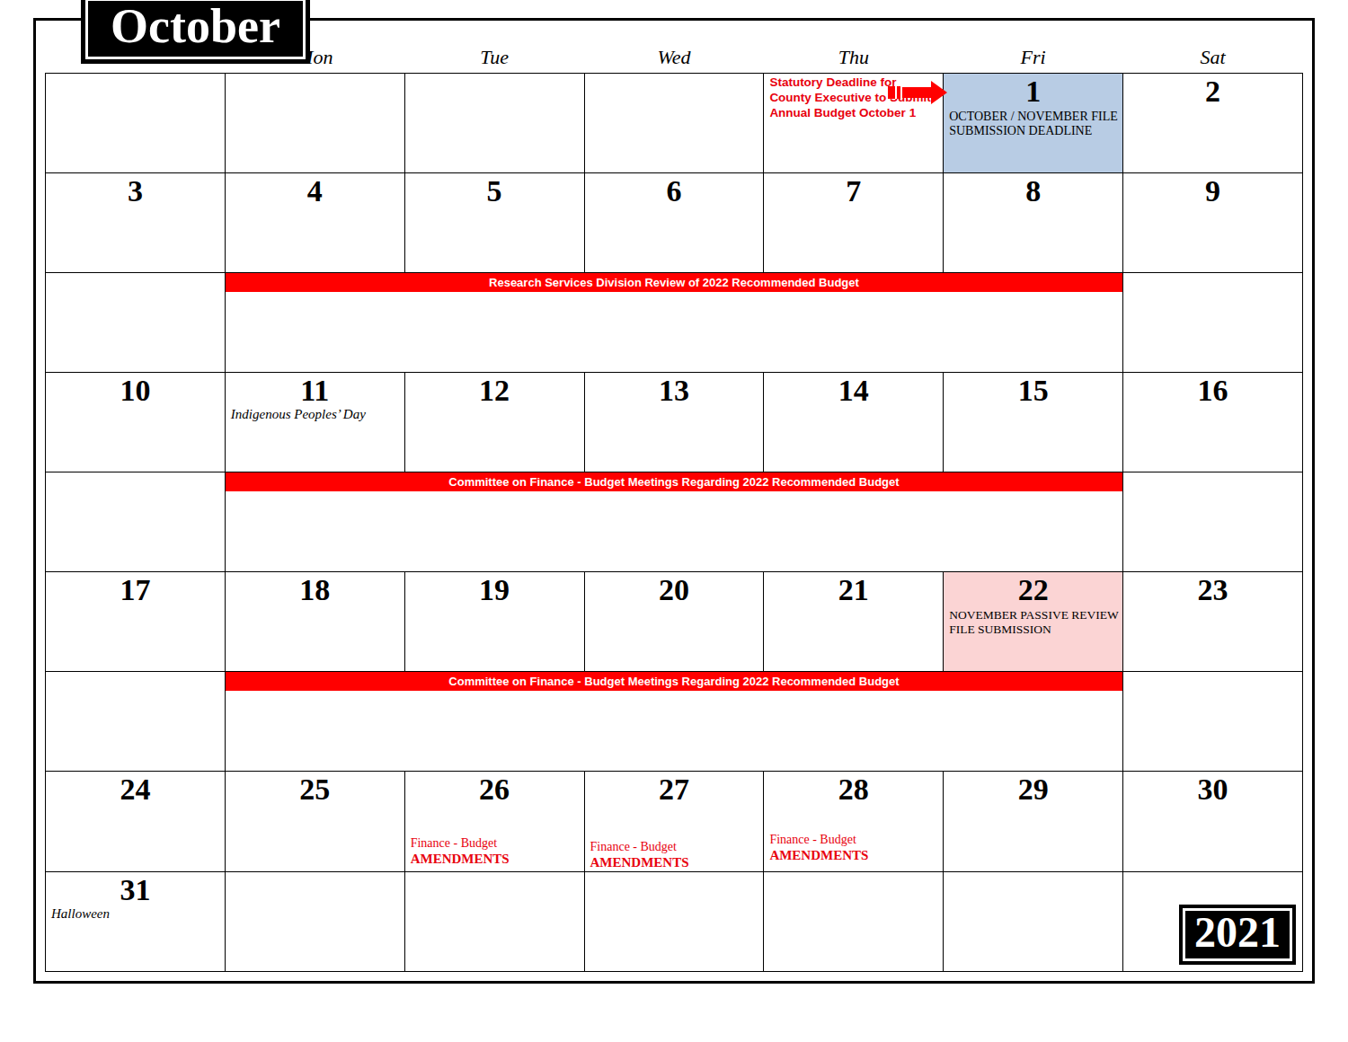October
| Sun | Mon | Tue | Wed | Thu | Fri | Sat |
| --- | --- | --- | --- | --- | --- | --- |
| | | | | Statutory Deadline for County Executive to Submit Annual Budget October 1 | 1 October / November File Submission Deadline | 2 |
| 3 | 4 | 5 | 6 | 7 | 8 | 9 |
| | Research Services Division Review of 2022 Recommended Budget | |
| 10 | 11 Indigenous Peoples’ Day | 12 | 13 | 14 | 15 | 16 |
| | Committee on Finance - Budget Meetings Regarding 2022 Recommended Budget | |
| 17 | 18 | 19 | 20 | 21 | 22 November Passive Review File Submission | 23 |
| | Committee on Finance - Budget Meetings Regarding 2022 Recommended Budget | |
| 24 | 25 | 26 Finance - Budget AMENDMENTS | 27 Finance - Budget AMENDMENTS | 28 Finance - Budget AMENDMENTS | 29 | 30 |
| 31 Halloween | | | | | | |
2021